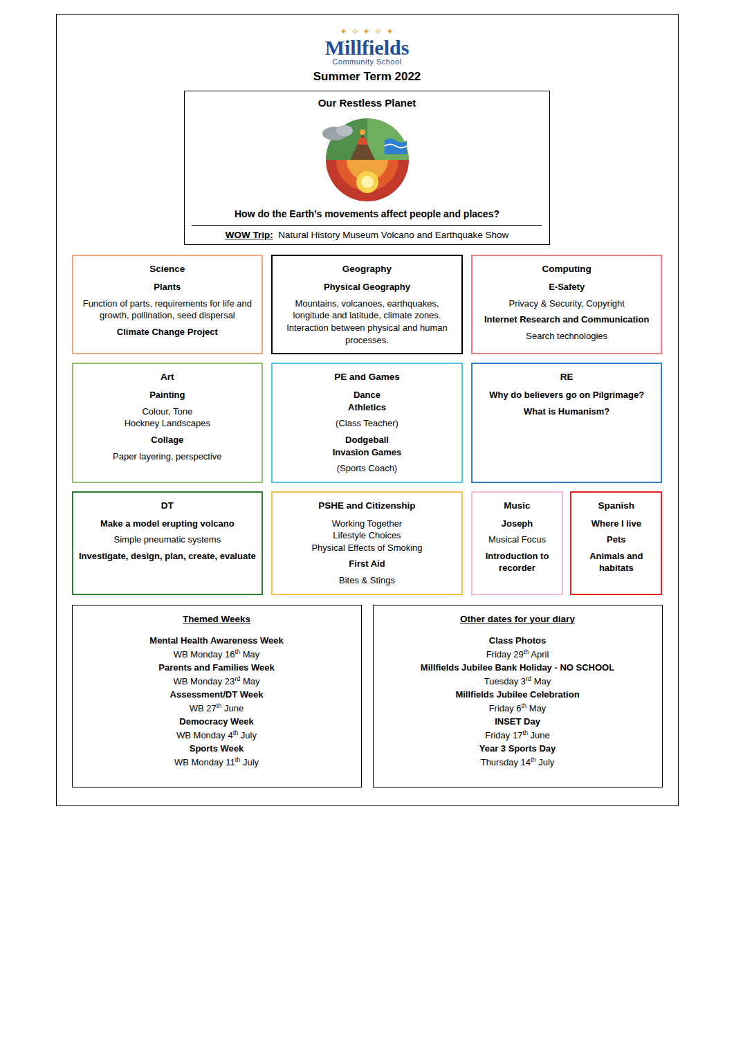✦ ✧ ✦ ✧ ✦
Millfields
Community School
Summer Term 2022
Our Restless Planet
How do the Earth’s movements affect people and places?
WOW Trip: Natural History Museum Volcano and Earthquake Show
Science
Plants
Function of parts, requirements for life and growth, pollination, seed dispersal
Climate Change Project
Geography
Physical Geography
Mountains, volcanoes, earthquakes, longitude and latitude, climate zones. Interaction between physical and human processes.
Computing
E-Safety
Privacy & Security, Copyright
Internet Research and Communication
Search technologies
Art
Painting
Colour, Tone
Hockney Landscapes
Collage
Paper layering, perspective
PE and Games
Dance
Athletics
(Class Teacher)
Dodgeball
Invasion Games
(Sports Coach)
RE
Why do believers go on Pilgrimage?
What is Humanism?
DT
Make a model erupting volcano
Simple pneumatic systems
Investigate, design, plan, create, evaluate
PSHE and Citizenship
Working Together
Lifestyle Choices
Physical Effects of Smoking
First Aid
Bites & Stings
Music
Joseph
Musical Focus
Introduction to recorder
Spanish
Where I live
Pets
Animals and habitats
Themed Weeks
Mental Health Awareness Week
WB Monday 16th May
Parents and Families Week
WB Monday 23rd May
Assessment/DT Week
WB 27th June
Democracy Week
WB Monday 4th July
Sports Week
WB Monday 11th July
Other dates for your diary
Class Photos
Friday 29th April
Millfields Jubilee Bank Holiday - NO SCHOOL
Tuesday 3rd May
Millfields Jubilee Celebration
Friday 6th May
INSET Day
Friday 17th June
Year 3 Sports Day
Thursday 14th July